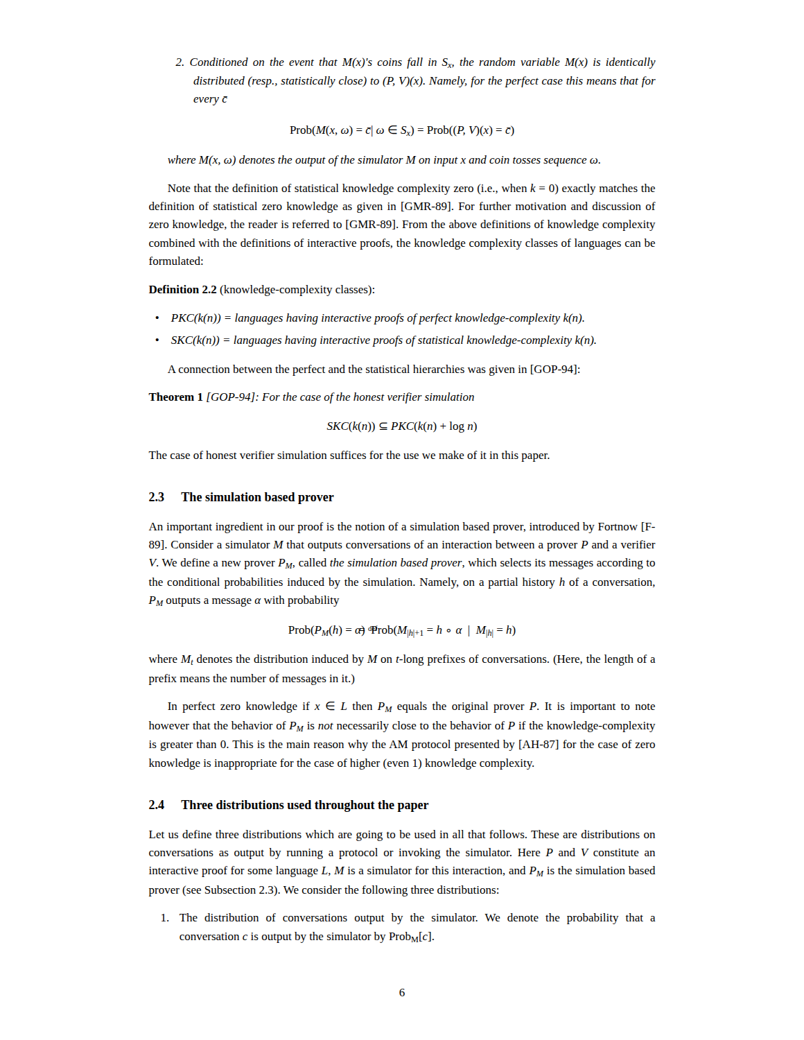Conditioned on the event that M(x)'s coins fall in Sx, the random variable M(x) is identically distributed (resp., statistically close) to (P, V)(x). Namely, for the perfect case this means that for every c̄
Prob(M(x, ω) = c̄| ω ∈ Sx) = Prob((P, V)(x) = c̄)
where M(x, ω) denotes the output of the simulator M on input x and coin tosses sequence ω.
Note that the definition of statistical knowledge complexity zero (i.e., when k = 0) exactly matches the definition of statistical zero knowledge as given in [GMR-89]. For further motivation and discussion of zero knowledge, the reader is referred to [GMR-89]. From the above definitions of knowledge complexity combined with the definitions of interactive proofs, the knowledge complexity classes of languages can be formulated:
Definition 2.2 (knowledge-complexity classes):
PKC(k(n)) = languages having interactive proofs of perfect knowledge-complexity k(n).
SKC(k(n)) = languages having interactive proofs of statistical knowledge-complexity k(n).
A connection between the perfect and the statistical hierarchies was given in [GOP-94]:
Theorem 1 [GOP-94]: For the case of the honest verifier simulation
SKC(k(n)) ⊆ PKC(k(n) + log n)
The case of honest verifier simulation suffices for the use we make of it in this paper.
2.3 The simulation based prover
An important ingredient in our proof is the notion of a simulation based prover, introduced by Fortnow [F-89]. Consider a simulator M that outputs conversations of an interaction between a prover P and a verifier V. We define a new prover PM, called the simulation based prover, which selects its messages according to the conditional probabilities induced by the simulation. Namely, on a partial history h of a conversation, PM outputs a message α with probability
Prob(PM(h) = α) def= Prob(M|h|+1 = h ∘ α | M|h| = h)
where Mt denotes the distribution induced by M on t-long prefixes of conversations. (Here, the length of a prefix means the number of messages in it.)
In perfect zero knowledge if x ∈ L then PM equals the original prover P. It is important to note however that the behavior of PM is not necessarily close to the behavior of P if the knowledge-complexity is greater than 0. This is the main reason why the AM protocol presented by [AH-87] for the case of zero knowledge is inappropriate for the case of higher (even 1) knowledge complexity.
2.4 Three distributions used throughout the paper
Let us define three distributions which are going to be used in all that follows. These are distributions on conversations as output by running a protocol or invoking the simulator. Here P and V constitute an interactive proof for some language L, M is a simulator for this interaction, and PM is the simulation based prover (see Subsection 2.3). We consider the following three distributions:
The distribution of conversations output by the simulator. We denote the probability that a conversation c is output by the simulator by ProbM[c].
6